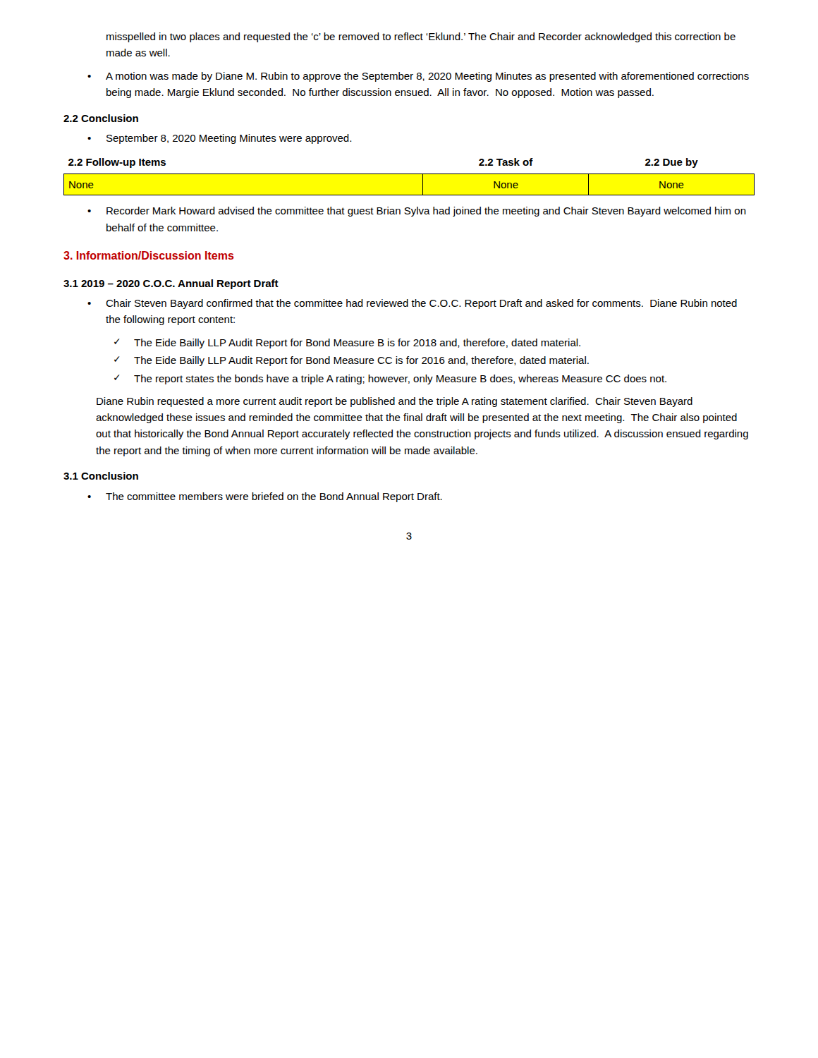misspelled in two places and requested the ‘c’ be removed to reflect ‘Eklund.’ The Chair and Recorder acknowledged this correction be made as well.
A motion was made by Diane M. Rubin to approve the September 8, 2020 Meeting Minutes as presented with aforementioned corrections being made. Margie Eklund seconded. No further discussion ensued. All in favor. No opposed. Motion was passed.
2.2 Conclusion
September 8, 2020 Meeting Minutes were approved.
| 2.2 Follow-up Items | 2.2 Task of | 2.2 Due by |
| --- | --- | --- |
| None | None | None |
Recorder Mark Howard advised the committee that guest Brian Sylva had joined the meeting and Chair Steven Bayard welcomed him on behalf of the committee.
3. Information/Discussion Items
3.1 2019 – 2020 C.O.C. Annual Report Draft
Chair Steven Bayard confirmed that the committee had reviewed the C.O.C. Report Draft and asked for comments. Diane Rubin noted the following report content:
The Eide Bailly LLP Audit Report for Bond Measure B is for 2018 and, therefore, dated material.
The Eide Bailly LLP Audit Report for Bond Measure CC is for 2016 and, therefore, dated material.
The report states the bonds have a triple A rating; however, only Measure B does, whereas Measure CC does not.
Diane Rubin requested a more current audit report be published and the triple A rating statement clarified. Chair Steven Bayard acknowledged these issues and reminded the committee that the final draft will be presented at the next meeting. The Chair also pointed out that historically the Bond Annual Report accurately reflected the construction projects and funds utilized. A discussion ensued regarding the report and the timing of when more current information will be made available.
3.1 Conclusion
The committee members were briefed on the Bond Annual Report Draft.
3